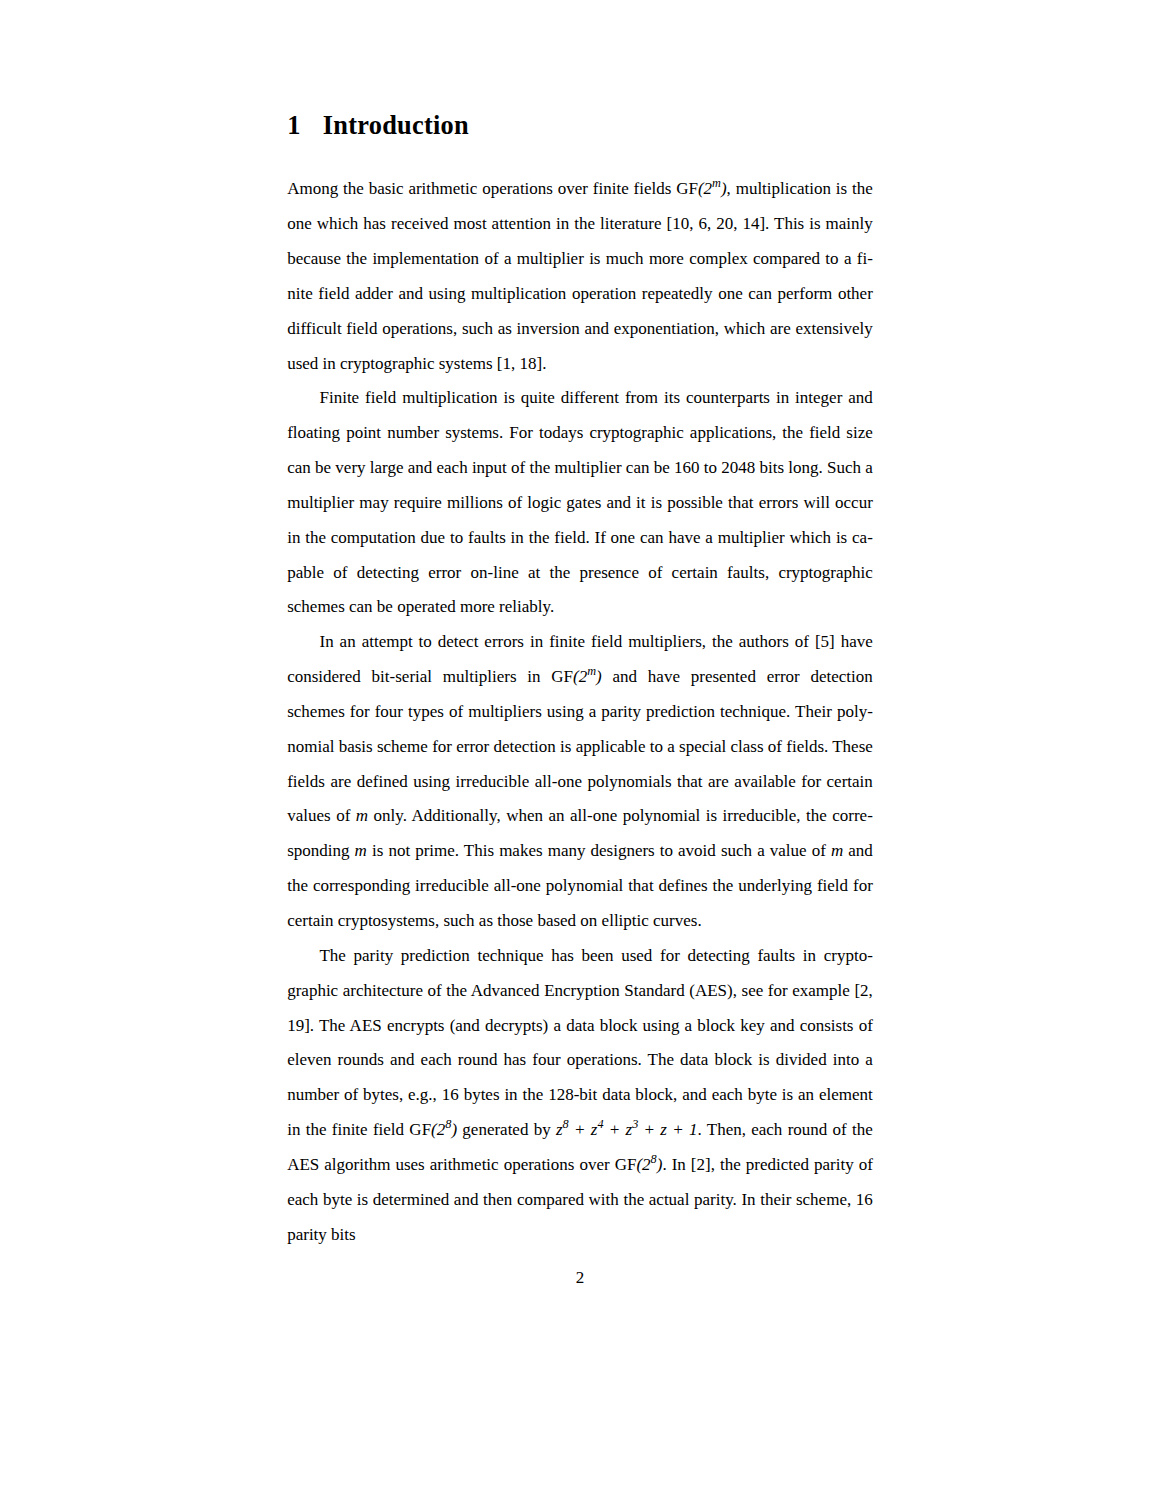1 Introduction
Among the basic arithmetic operations over finite fields GF(2m), multiplication is the one which has received most attention in the literature [10, 6, 20, 14]. This is mainly because the implementation of a multiplier is much more complex compared to a finite field adder and using multiplication operation repeatedly one can perform other difficult field operations, such as inversion and exponentiation, which are extensively used in cryptographic systems [1, 18].
Finite field multiplication is quite different from its counterparts in integer and floating point number systems. For todays cryptographic applications, the field size can be very large and each input of the multiplier can be 160 to 2048 bits long. Such a multiplier may require millions of logic gates and it is possible that errors will occur in the computation due to faults in the field. If one can have a multiplier which is capable of detecting error on-line at the presence of certain faults, cryptographic schemes can be operated more reliably.
In an attempt to detect errors in finite field multipliers, the authors of [5] have considered bit-serial multipliers in GF(2m) and have presented error detection schemes for four types of multipliers using a parity prediction technique. Their polynomial basis scheme for error detection is applicable to a special class of fields. These fields are defined using irreducible all-one polynomials that are available for certain values of m only. Additionally, when an all-one polynomial is irreducible, the corresponding m is not prime. This makes many designers to avoid such a value of m and the corresponding irreducible all-one polynomial that defines the underlying field for certain cryptosystems, such as those based on elliptic curves.
The parity prediction technique has been used for detecting faults in cryptographic architecture of the Advanced Encryption Standard (AES), see for example [2, 19]. The AES encrypts (and decrypts) a data block using a block key and consists of eleven rounds and each round has four operations. The data block is divided into a number of bytes, e.g., 16 bytes in the 128-bit data block, and each byte is an element in the finite field GF(28) generated by z8 + z4 + z3 + z + 1. Then, each round of the AES algorithm uses arithmetic operations over GF(28). In [2], the predicted parity of each byte is determined and then compared with the actual parity. In their scheme, 16 parity bits
2